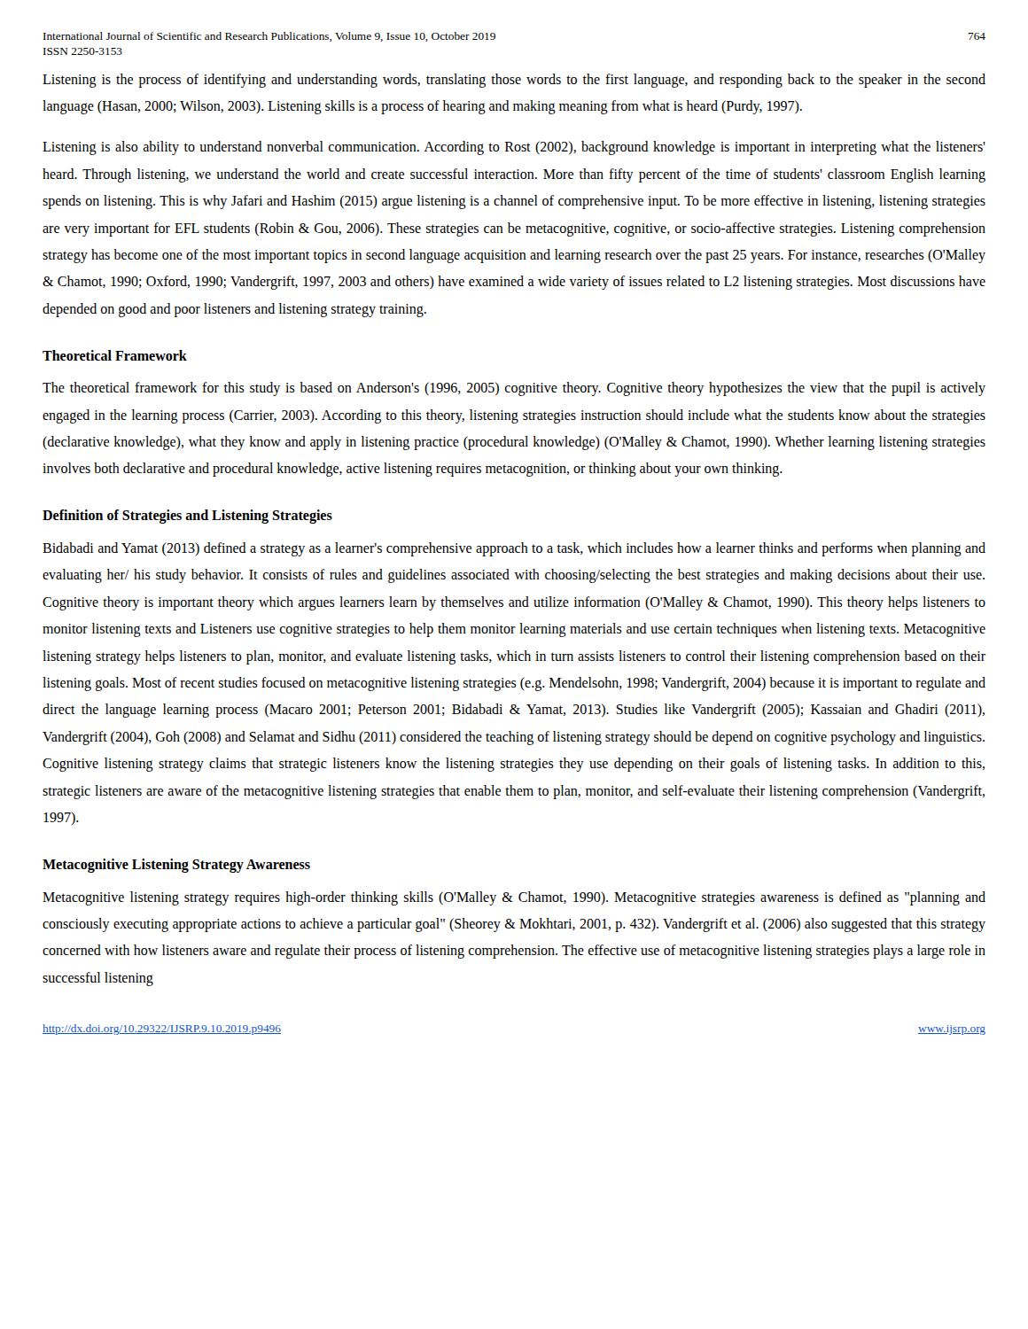764 International Journal of Scientific and Research Publications, Volume 9, Issue 10, October 2019
ISSN 2250-3153
Listening is the process of identifying and understanding words, translating those words to the first language, and responding back to the speaker in the second language (Hasan, 2000; Wilson, 2003). Listening skills is a process of hearing and making meaning from what is heard (Purdy, 1997).
Listening is also ability to understand nonverbal communication. According to Rost (2002), background knowledge is important in interpreting what the listeners' heard. Through listening, we understand the world and create successful interaction. More than fifty percent of the time of students' classroom English learning spends on listening. This is why Jafari and Hashim (2015) argue listening is a channel of comprehensive input. To be more effective in listening, listening strategies are very important for EFL students (Robin & Gou, 2006). These strategies can be metacognitive, cognitive, or socio-affective strategies. Listening comprehension strategy has become one of the most important topics in second language acquisition and learning research over the past 25 years. For instance, researches (O'Malley & Chamot, 1990; Oxford, 1990; Vandergrift, 1997, 2003 and others) have examined a wide variety of issues related to L2 listening strategies. Most discussions have depended on good and poor listeners and listening strategy training.
Theoretical Framework
The theoretical framework for this study is based on Anderson's (1996, 2005) cognitive theory. Cognitive theory hypothesizes the view that the pupil is actively engaged in the learning process (Carrier, 2003). According to this theory, listening strategies instruction should include what the students know about the strategies (declarative knowledge), what they know and apply in listening practice (procedural knowledge) (O'Malley & Chamot, 1990). Whether learning listening strategies involves both declarative and procedural knowledge, active listening requires metacognition, or thinking about your own thinking.
Definition of Strategies and Listening Strategies
Bidabadi and Yamat (2013) defined a strategy as a learner's comprehensive approach to a task, which includes how a learner thinks and performs when planning and evaluating her/ his study behavior. It consists of rules and guidelines associated with choosing/selecting the best strategies and making decisions about their use. Cognitive theory is important theory which argues learners learn by themselves and utilize information (O'Malley & Chamot, 1990). This theory helps listeners to monitor listening texts and Listeners use cognitive strategies to help them monitor learning materials and use certain techniques when listening texts. Metacognitive listening strategy helps listeners to plan, monitor, and evaluate listening tasks, which in turn assists listeners to control their listening comprehension based on their listening goals. Most of recent studies focused on metacognitive listening strategies (e.g. Mendelsohn, 1998; Vandergrift, 2004) because it is important to regulate and direct the language learning process (Macaro 2001; Peterson 2001; Bidabadi & Yamat, 2013). Studies like Vandergrift (2005); Kassaian and Ghadiri (2011), Vandergrift (2004), Goh (2008) and Selamat and Sidhu (2011) considered the teaching of listening strategy should be depend on cognitive psychology and linguistics. Cognitive listening strategy claims that strategic listeners know the listening strategies they use depending on their goals of listening tasks. In addition to this, strategic listeners are aware of the metacognitive listening strategies that enable them to plan, monitor, and self-evaluate their listening comprehension (Vandergrift, 1997).
Metacognitive Listening Strategy Awareness
Metacognitive listening strategy requires high-order thinking skills (O'Malley & Chamot, 1990). Metacognitive strategies awareness is defined as "planning and consciously executing appropriate actions to achieve a particular goal" (Sheorey & Mokhtari, 2001, p. 432). Vandergrift et al. (2006) also suggested that this strategy concerned with how listeners aware and regulate their process of listening comprehension. The effective use of metacognitive listening strategies plays a large role in successful listening
http://dx.doi.org/10.29322/IJSRP.9.10.2019.p9496 www.ijsrp.org